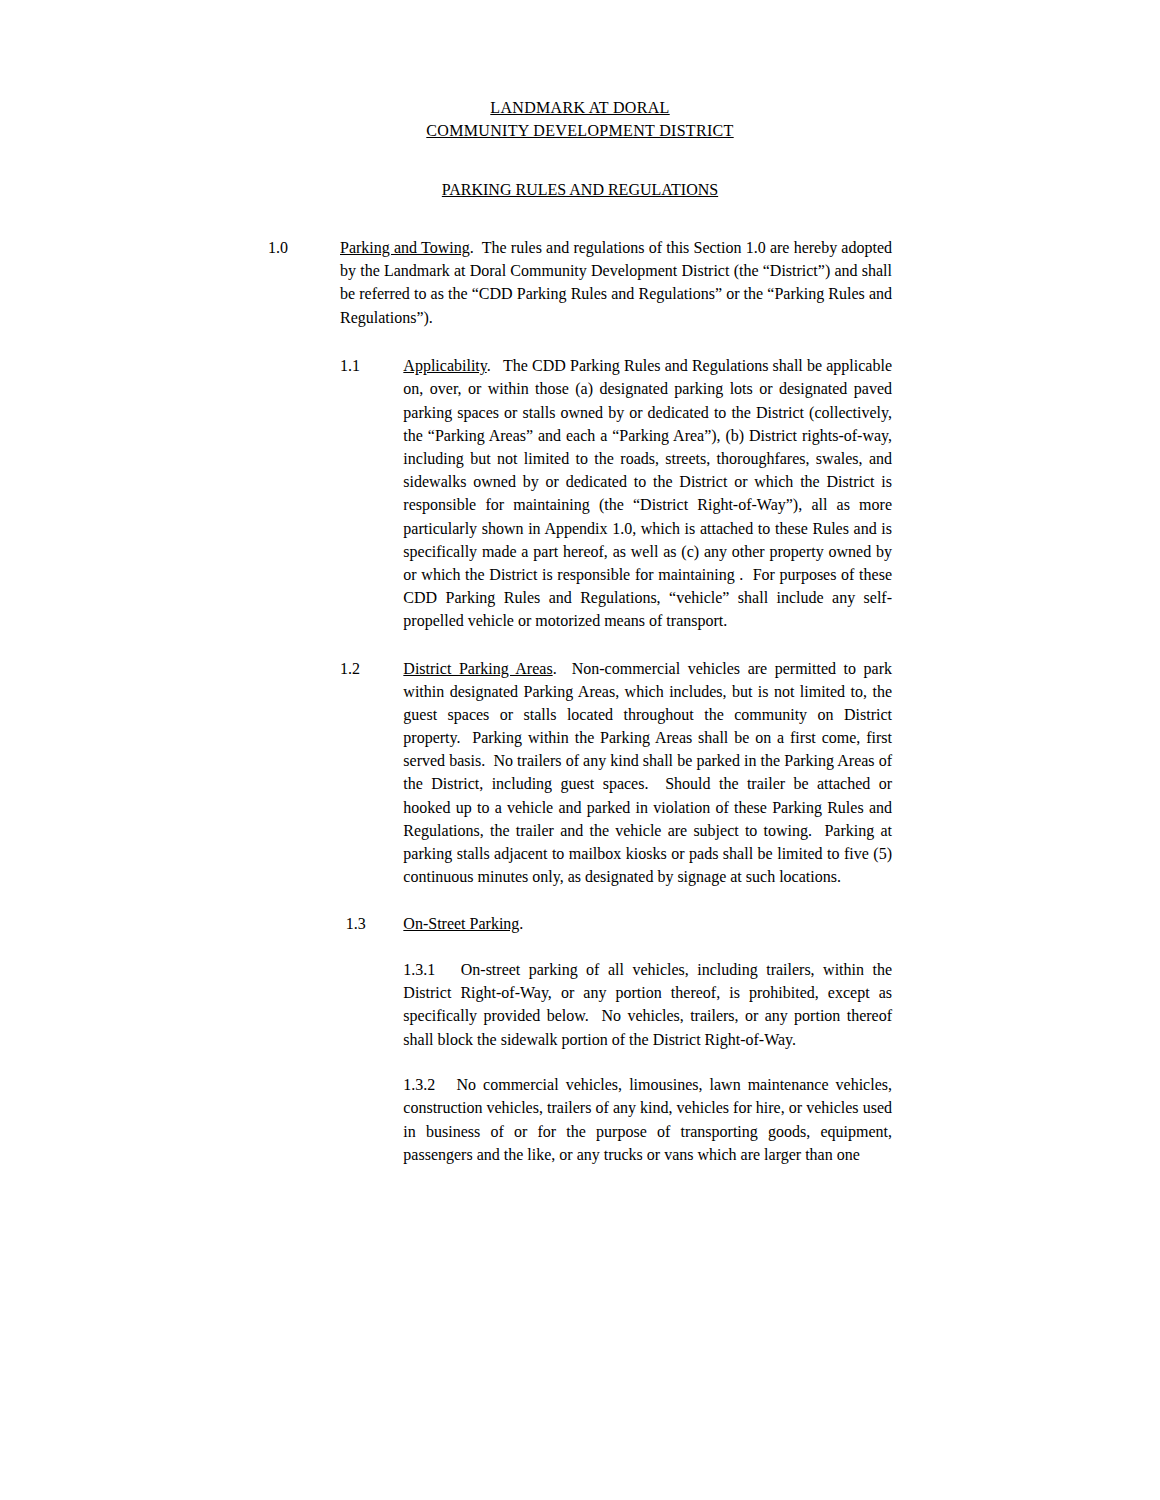LANDMARK AT DORAL
COMMUNITY DEVELOPMENT DISTRICT
PARKING RULES AND REGULATIONS
| 1.0 | Parking and Towing . The rules and regulations of this Section 1.0 are hereby adopted by the Landmark at Doral Community Development District (the “District”) and shall be referred to as the “CDD Parking Rules and Regulations” or the “Parking Rules and Regulations”). |
| | / 1.1 / Applicability . The CDD Parking Rules and Regulations shall be applicable on, over, or within those (a) designated parking lots or designated paved parking spaces or stalls owned by or dedicated to the District (collectively, the “Parking Areas” and each a “Parking Area”), (b) District rights-of-way, including but not limited to the roads, streets, thoroughfares, swales, and sidewalks owned by or dedicated to the District or which the District is responsible for maintaining (the “District Right-of-Way”), all as more particularly shown in Appendix 1.0, which is attached to these Rules and is specifically made a part hereof, as well as (c) any other property owned by or which the District is responsible for maintaining . For purposes of these CDD Parking Rules and Regulations, “vehicle” shall include any self-propelled vehicle or motorized means of transport. / / 1.2 / District Parking Areas . Non-commercial vehicles are permitted to park within designated Parking Areas, which includes, but is not limited to, the guest spaces or stalls located throughout the community on District property. Parking within the Parking Areas shall be on a first come, first served basis. No trailers of any kind shall be parked in the Parking Areas of the District, including guest spaces. Should the trailer be attached or hooked up to a vehicle and parked in violation of these Parking Rules and Regulations, the trailer and the vehicle are subject to towing. Parking at parking stalls adjacent to mailbox kiosks or pads shall be limited to five (5) continuous minutes only, as designated by signage at such locations. / / 1.3 / On-Street Parking . / / / 1.3.1 On-street parking of all vehicles, including trailers, within the District Right-of-Way, or any portion thereof, is prohibited, except as specifically provided below. No vehicles, trailers, or any portion thereof shall block the sidewalk portion of the District Right-of-Way. / / / 1.3.2 No commercial vehicles, limousines, lawn maintenance vehicles, construction vehicles, trailers of any kind, vehicles for hire, or vehicles used in business of or for the purpose of transporting goods, equipment, passengers and the like, or any trucks or vans which are larger than one / |